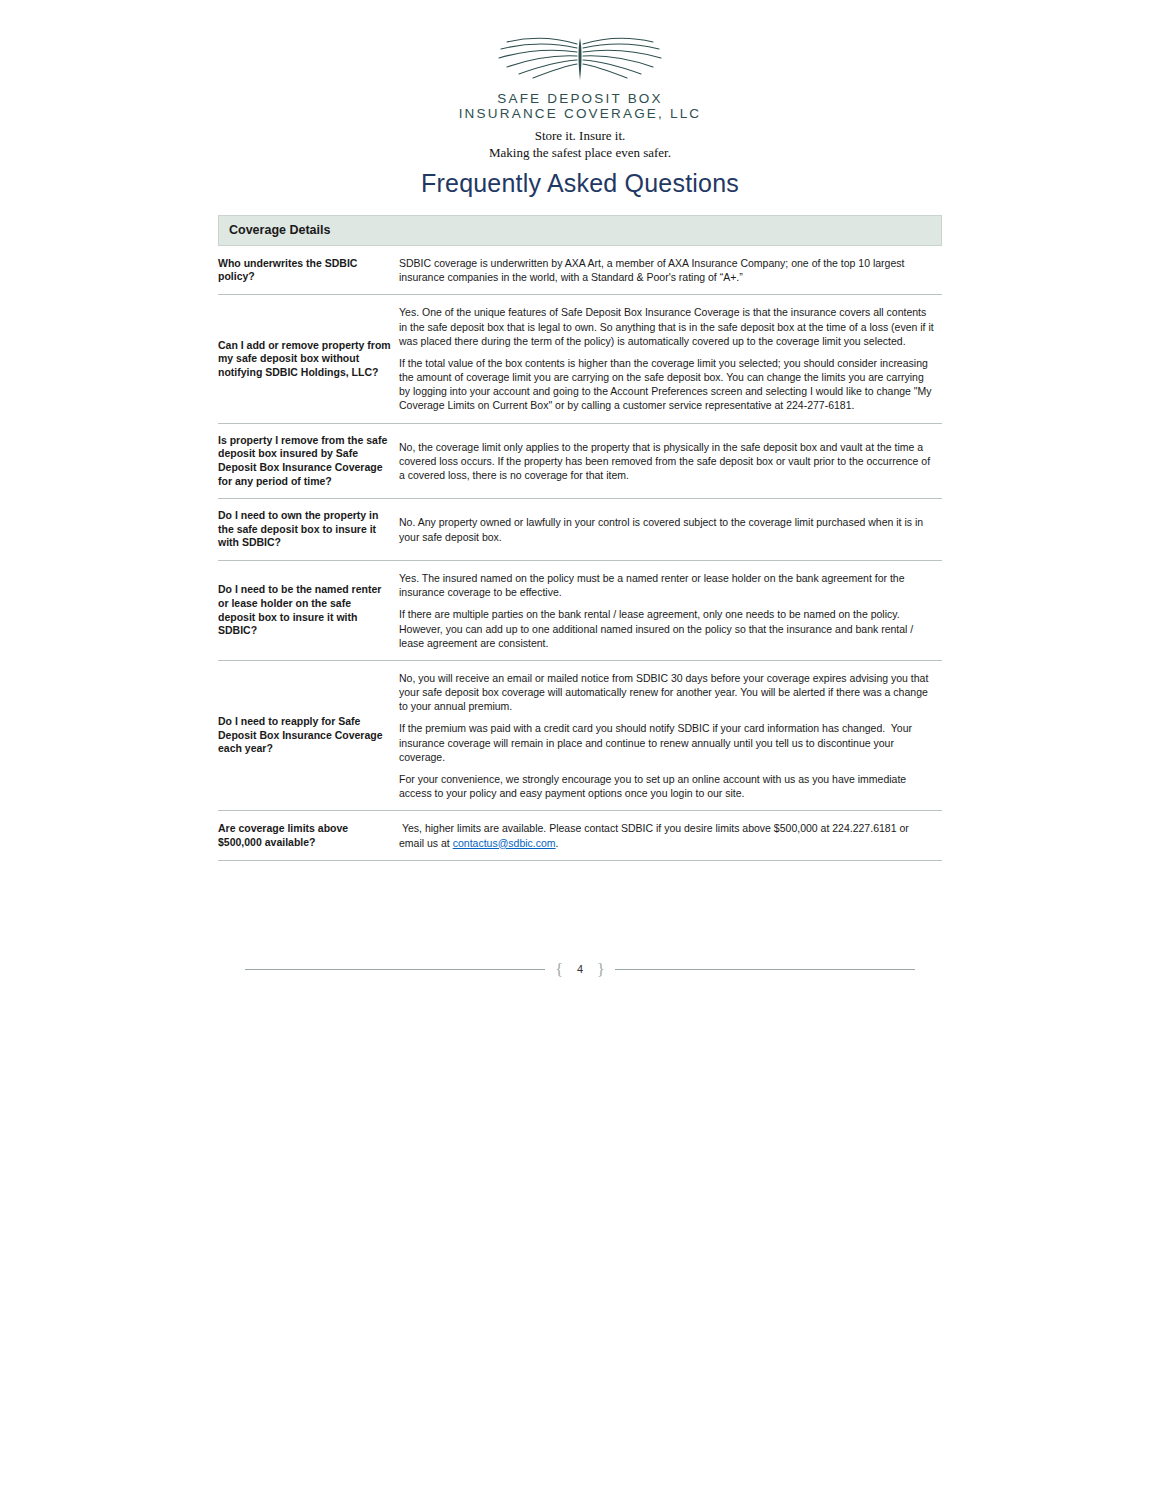Safe Deposit Box
Insurance Coverage, LLC
Store it. Insure it.
Making the safest place even safer.
Frequently Asked Questions
Coverage Details
| Who underwrites the SDBIC policy? | SDBIC coverage is underwritten by AXA Art, a member of AXA Insurance Company; one of the top 10 largest insurance companies in the world, with a Standard & Poor's rating of “A+.” |
| Can I add or remove property from my safe deposit box without notifying SDBIC Holdings, LLC? | Yes. One of the unique features of Safe Deposit Box Insurance Coverage is that the insurance covers all contents in the safe deposit box that is legal to own. So anything that is in the safe deposit box at the time of a loss (even if it was placed there during the term of the policy) is automatically covered up to the coverage limit you selected. If the total value of the box contents is higher than the coverage limit you selected; you should consider increasing the amount of coverage limit you are carrying on the safe deposit box. You can change the limits you are carrying by logging into your account and going to the Account Preferences screen and selecting I would like to change "My Coverage Limits on Current Box" or by calling a customer service representative at 224-277-6181. |
| Is property I remove from the safe deposit box insured by Safe Deposit Box Insurance Coverage for any period of time? | No, the coverage limit only applies to the property that is physically in the safe deposit box and vault at the time a covered loss occurs. If the property has been removed from the safe deposit box or vault prior to the occurrence of a covered loss, there is no coverage for that item. |
| Do I need to own the property in the safe deposit box to insure it with SDBIC? | No. Any property owned or lawfully in your control is covered subject to the coverage limit purchased when it is in your safe deposit box. |
| Do I need to be the named renter or lease holder on the safe deposit box to insure it with SDBIC? | Yes. The insured named on the policy must be a named renter or lease holder on the bank agreement for the insurance coverage to be effective. If there are multiple parties on the bank rental / lease agreement, only one needs to be named on the policy. However, you can add up to one additional named insured on the policy so that the insurance and bank rental / lease agreement are consistent. |
| Do I need to reapply for Safe Deposit Box Insurance Coverage each year? | No, you will receive an email or mailed notice from SDBIC 30 days before your coverage expires advising you that your safe deposit box coverage will automatically renew for another year. You will be alerted if there was a change to your annual premium. If the premium was paid with a credit card you should notify SDBIC if your card information has changed. Your insurance coverage will remain in place and continue to renew annually until you tell us to discontinue your coverage. For your convenience, we strongly encourage you to set up an online account with us as you have immediate access to your policy and easy payment options once you login to our site. |
| Are coverage limits above $500,000 available? | Yes, higher limits are available. Please contact SDBIC if you desire limits above $500,000 at 224.227.6181 or email us at contactus@sdbic.com . |
{ 4 }